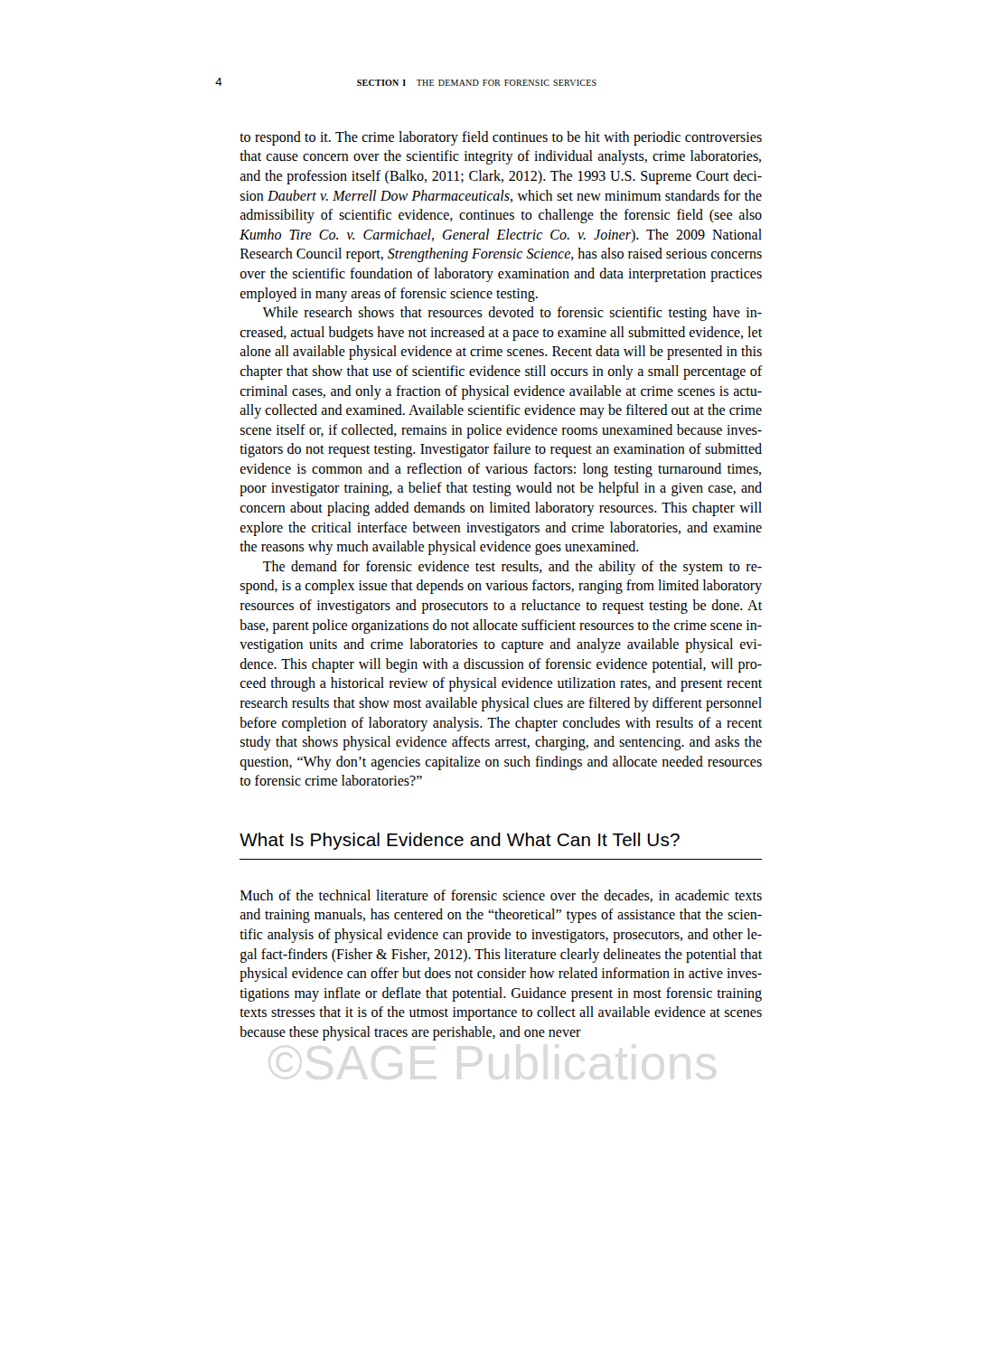4 Section I The Demand for Forensic Services
to respond to it. The crime laboratory field continues to be hit with periodic controversies that cause concern over the scientific integrity of individual analysts, crime laboratories, and the profession itself (Balko, 2011; Clark, 2012). The 1993 U.S. Supreme Court decision Daubert v. Merrell Dow Pharmaceuticals, which set new minimum standards for the admissibility of scientific evidence, continues to challenge the forensic field (see also Kumho Tire Co. v. Carmichael, General Electric Co. v. Joiner). The 2009 National Research Council report, Strengthening Forensic Science, has also raised serious concerns over the scientific foundation of laboratory examination and data interpretation practices employed in many areas of forensic science testing.
While research shows that resources devoted to forensic scientific testing have increased, actual budgets have not increased at a pace to examine all submitted evidence, let alone all available physical evidence at crime scenes. Recent data will be presented in this chapter that show that use of scientific evidence still occurs in only a small percentage of criminal cases, and only a fraction of physical evidence available at crime scenes is actually collected and examined. Available scientific evidence may be filtered out at the crime scene itself or, if collected, remains in police evidence rooms unexamined because investigators do not request testing. Investigator failure to request an examination of submitted evidence is common and a reflection of various factors: long testing turnaround times, poor investigator training, a belief that testing would not be helpful in a given case, and concern about placing added demands on limited laboratory resources. This chapter will explore the critical interface between investigators and crime laboratories, and examine the reasons why much available physical evidence goes unexamined.
The demand for forensic evidence test results, and the ability of the system to respond, is a complex issue that depends on various factors, ranging from limited laboratory resources of investigators and prosecutors to a reluctance to request testing be done. At base, parent police organizations do not allocate sufficient resources to the crime scene investigation units and crime laboratories to capture and analyze available physical evidence. This chapter will begin with a discussion of forensic evidence potential, will proceed through a historical review of physical evidence utilization rates, and present recent research results that show most available physical clues are filtered by different personnel before completion of laboratory analysis. The chapter concludes with results of a recent study that shows physical evidence affects arrest, charging, and sentencing. and asks the question, “Why don’t agencies capitalize on such findings and allocate needed resources to forensic crime laboratories?”
What Is Physical Evidence and What Can It Tell Us?
Much of the technical literature of forensic science over the decades, in academic texts and training manuals, has centered on the “theoretical” types of assistance that the scientific analysis of physical evidence can provide to investigators, prosecutors, and other legal fact-finders (Fisher & Fisher, 2012). This literature clearly delineates the potential that physical evidence can offer but does not consider how related information in active investigations may inflate or deflate that potential. Guidance present in most forensic training texts stresses that it is of the utmost importance to collect all available evidence at scenes because these physical traces are perishable, and one never
©SAGE Publications